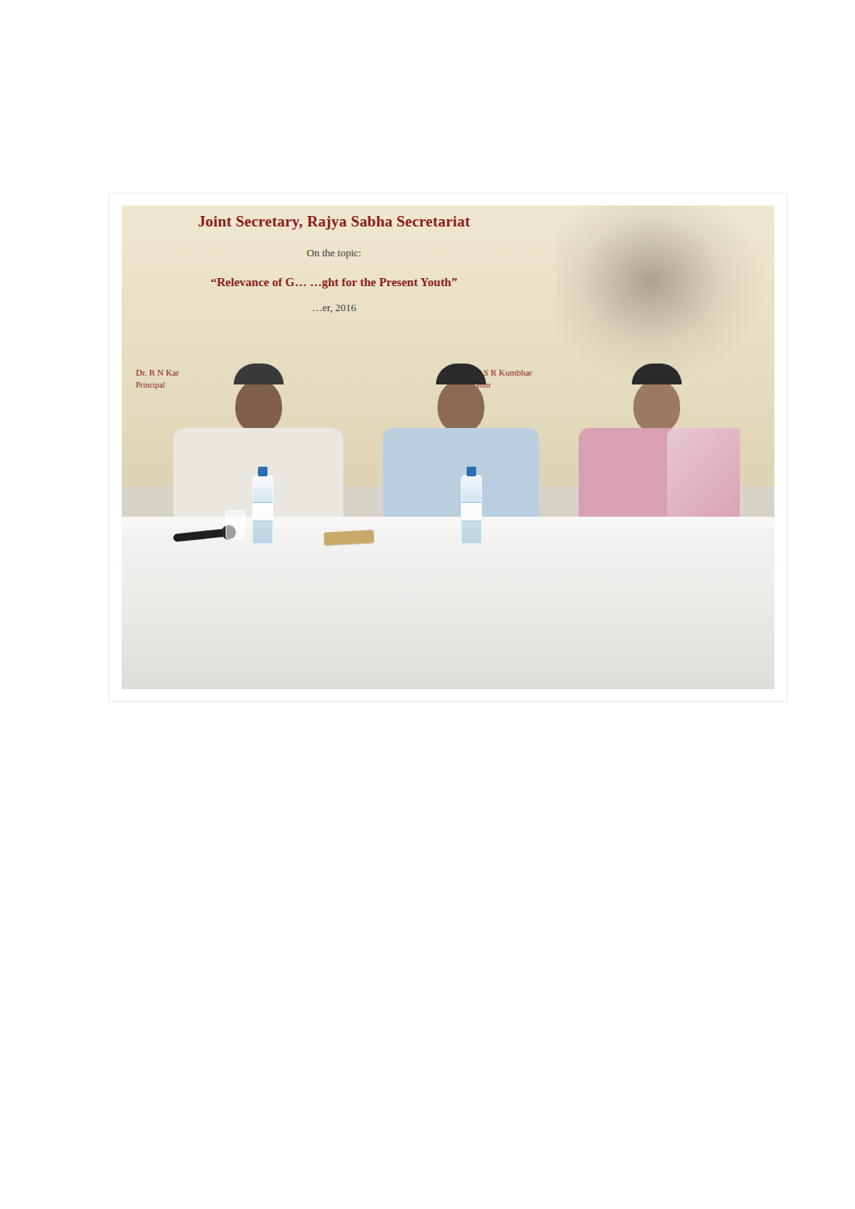Joint Secretary, Rajya Sabha Secretariat
On the topic:
“Relevance of G… …ght for the Present Youth”
…er, 2016
Dr. R N Kar
Principal
Mr. S R Kumbhar
…enor
Banner text reads: Joint Secretary, Rajya Sabha Secretariat. On the topic: “Relevance of Gandhian Thought for the Present Youth”, 2016. Dr. R N Kar, Principal. Mr. S R Kumbhar, Convenor.